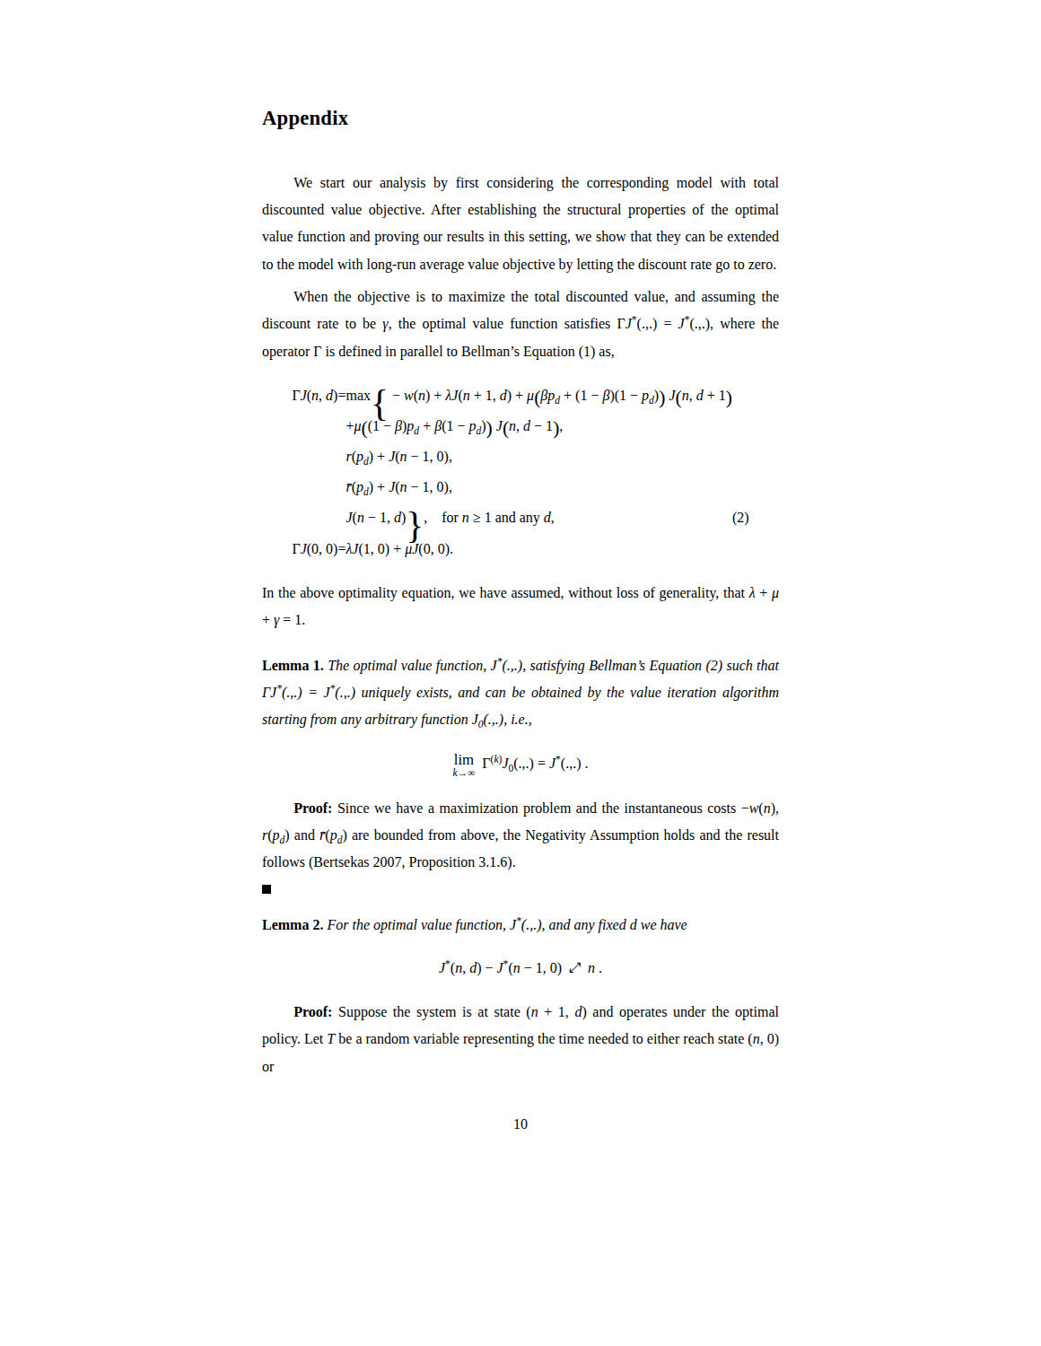Appendix
We start our analysis by first considering the corresponding model with total discounted value objective. After establishing the structural properties of the optimal value function and proving our results in this setting, we show that they can be extended to the model with long-run average value objective by letting the discount rate go to zero.
When the objective is to maximize the total discounted value, and assuming the discount rate to be γ, the optimal value function satisfies ΓJ*(.,.) = J*(.,.), where the operator Γ is defined in parallel to Bellman’s Equation (1) as,
| Γ J ( n , d ) | = | max { − w ( n ) + λJ ( n + 1, d ) + μ ( βp d + (1 − β )(1 − p d ) ) J ( n , d + 1 ) | |
| | | + μ ( (1 − β ) p d + β (1 − p d ) ) J ( n , d − 1 ) , | |
| | | r ( p d ) + J ( n − 1, 0), | |
| | | r̄ ( p d ) + J ( n − 1, 0), | |
| | | J ( n − 1, d ) } , for n ≥ 1 and any d , | (2) |
| Γ J (0, 0) | = | λJ (1, 0) + μJ (0, 0). | |
In the above optimality equation, we have assumed, without loss of generality, that λ + μ + γ = 1.
Lemma 1. The optimal value function, J*(.,.), satisfying Bellman’s Equation (2) such that ΓJ*(.,.) = J*(.,.) uniquely exists, and can be obtained by the value iteration algorithm starting from any arbitrary function J0(.,.), i.e.,
lim k→∞ Γ(k)J0(.,.) = J*(.,.) .
Proof: Since we have a maximization problem and the instantaneous costs −w(n), r(pd) and r̄(pd) are bounded from above, the Negativity Assumption holds and the result follows (Bertsekas 2007, Proposition 3.1.6).
Lemma 2. For the optimal value function, J*(.,.), and any fixed d we have
J*(n, d) − J*(n − 1, 0) ⤢ n .
Proof: Suppose the system is at state (n + 1, d) and operates under the optimal policy. Let T be a random variable representing the time needed to either reach state (n, 0) or
10